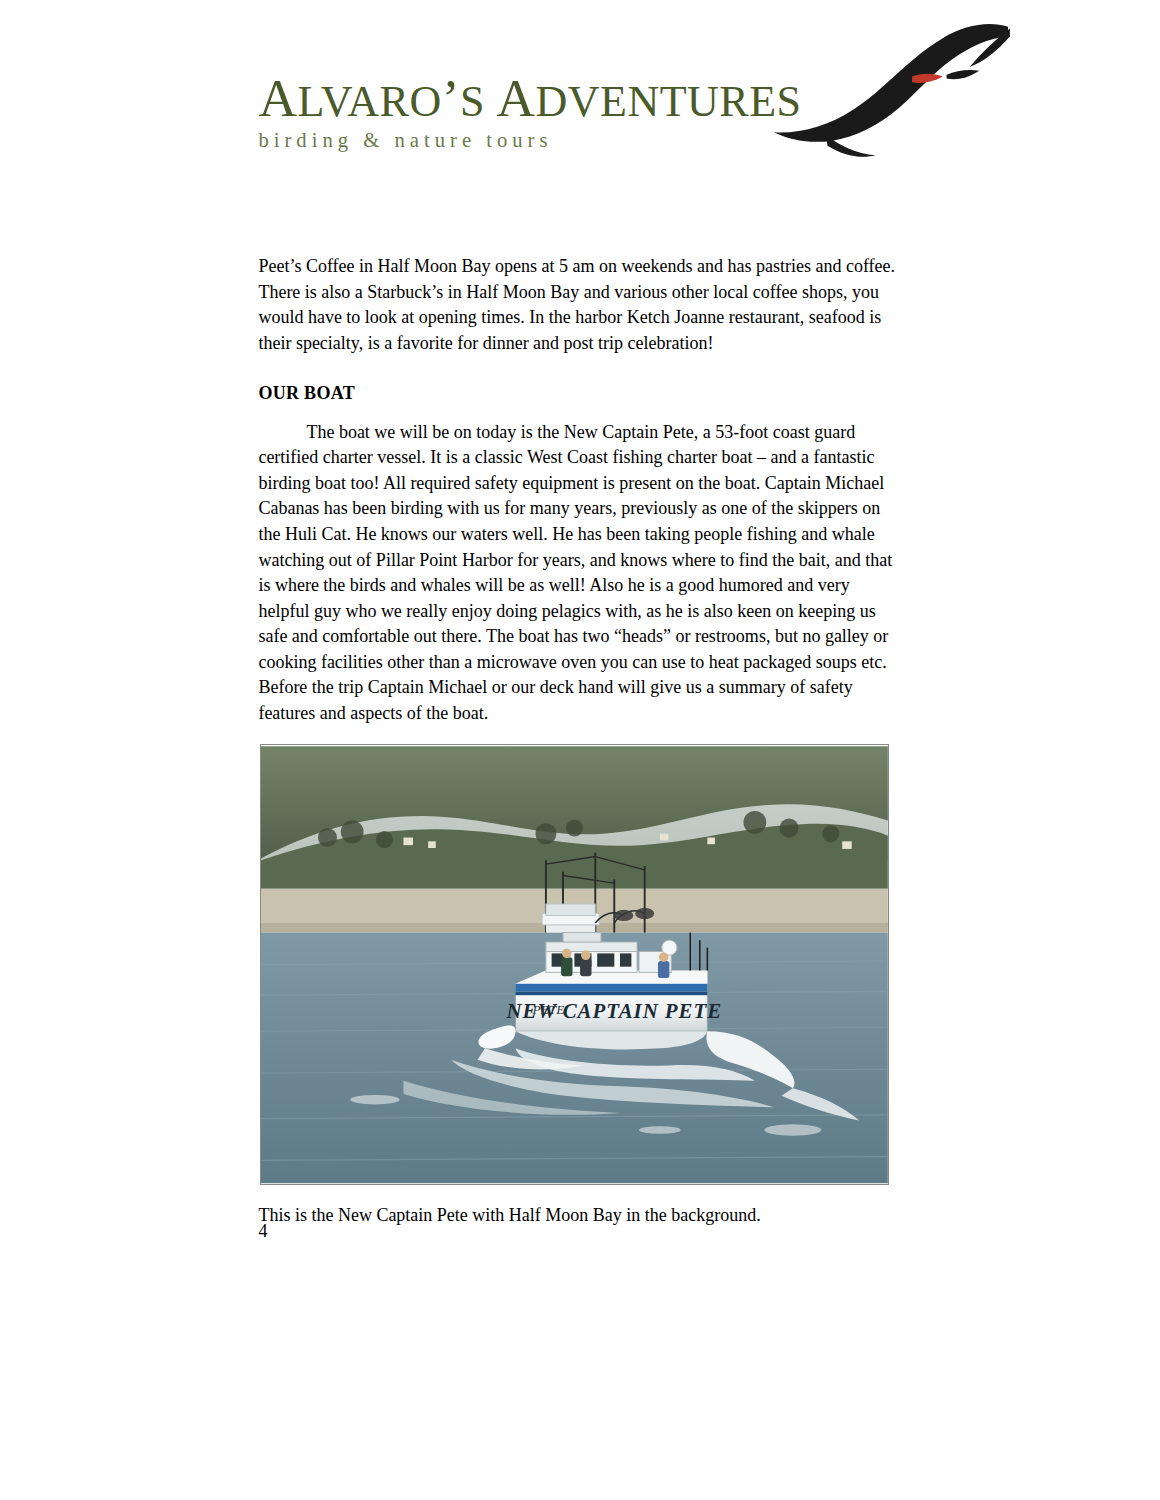ALVARO’S ADVENTURES
birding & nature tours
Peet’s Coffee in Half Moon Bay opens at 5 am on weekends and has pastries and coffee. There is also a Starbuck’s in Half Moon Bay and various other local coffee shops, you would have to look at opening times. In the harbor Ketch Joanne restaurant, seafood is their specialty, is a favorite for dinner and post trip celebration!
OUR BOAT
The boat we will be on today is the New Captain Pete, a 53-foot coast guard certified charter vessel. It is a classic West Coast fishing charter boat – and a fantastic birding boat too! All required safety equipment is present on the boat. Captain Michael Cabanas has been birding with us for many years, previously as one of the skippers on the Huli Cat. He knows our waters well. He has been taking people fishing and whale watching out of Pillar Point Harbor for years, and knows where to find the bait, and that is where the birds and whales will be as well! Also he is a good humored and very helpful guy who we really enjoy doing pelagics with, as he is also keen on keeping us safe and comfortable out there. The boat has two “heads” or restrooms, but no galley or cooking facilities other than a microwave oven you can use to heat packaged soups etc. Before the trip Captain Michael or our deck hand will give us a summary of safety features and aspects of the boat.
NEW CAPTAIN PETE PETE
This is the New Captain Pete with Half Moon Bay in the background.
4